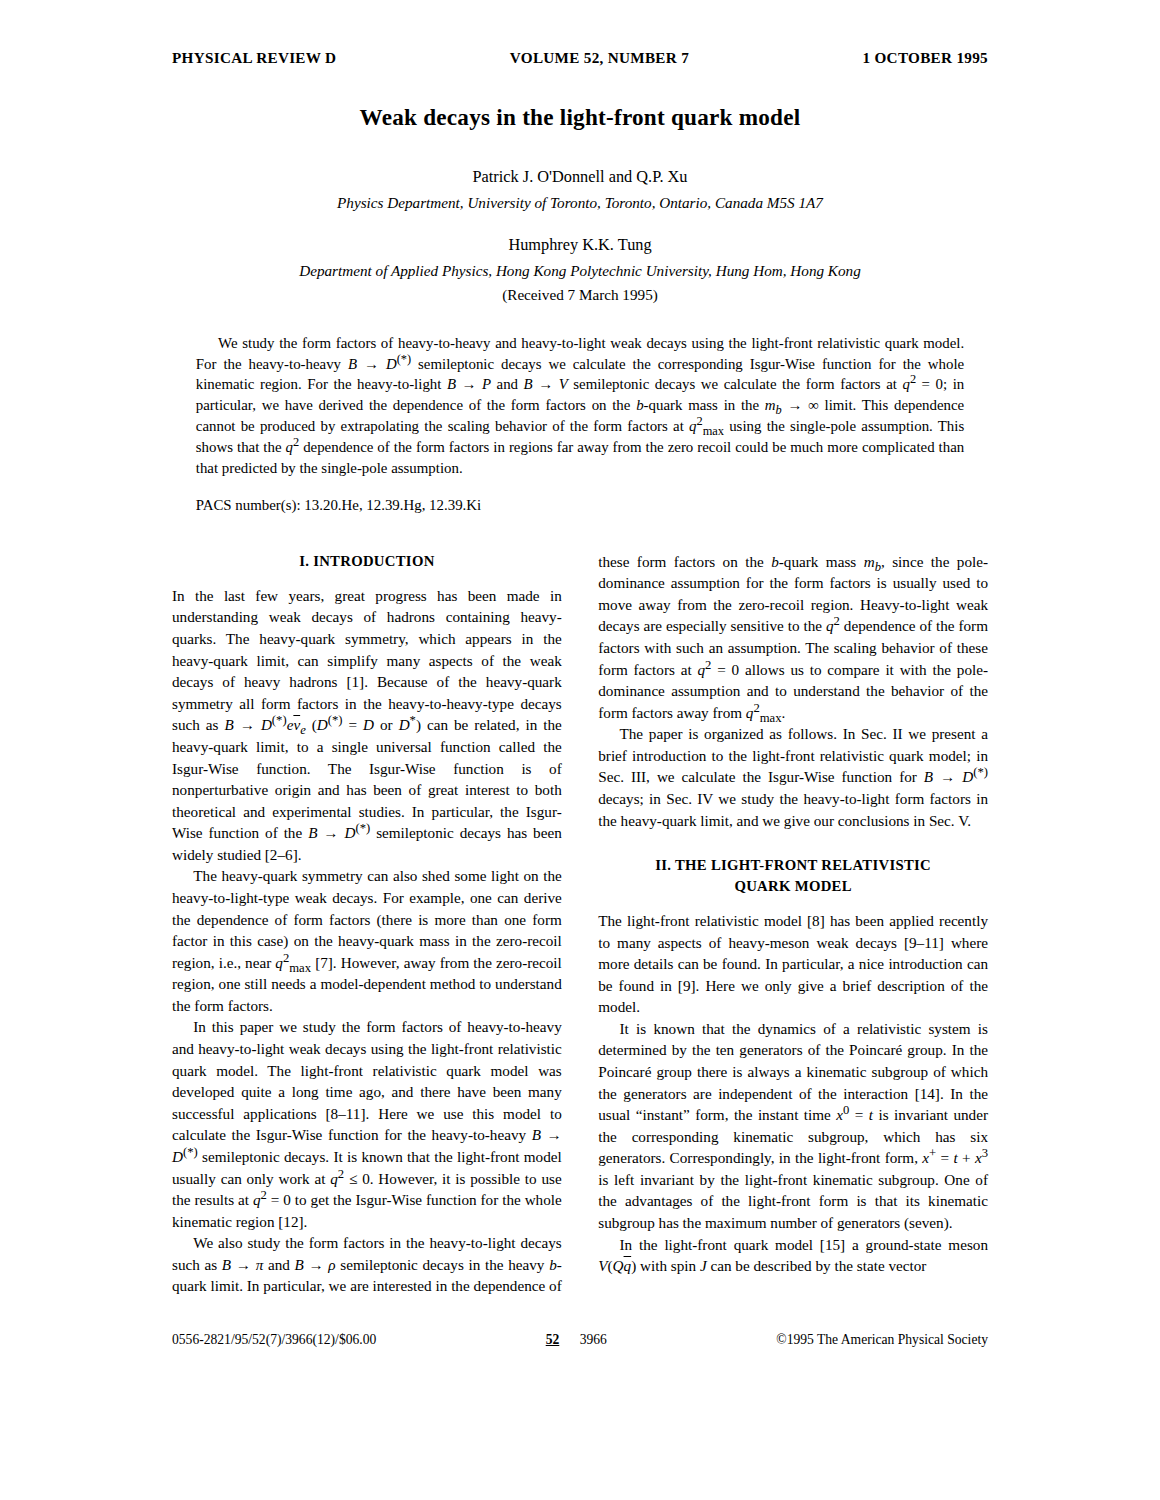PHYSICAL REVIEW D VOLUME 52, NUMBER 7 1 OCTOBER 1995
Weak decays in the light-front quark model
Patrick J. O'Donnell and Q.P. Xu
Physics Department, University of Toronto, Toronto, Ontario, Canada M5S 1A7
Humphrey K.K. Tung
Department of Applied Physics, Hong Kong Polytechnic University, Hung Hom, Hong Kong
(Received 7 March 1995)
We study the form factors of heavy-to-heavy and heavy-to-light weak decays using the light-front relativistic quark model. For the heavy-to-heavy B → D(*) semileptonic decays we calculate the corresponding Isgur-Wise function for the whole kinematic region. For the heavy-to-light B → P and B → V semileptonic decays we calculate the form factors at q2 = 0; in particular, we have derived the dependence of the form factors on the b-quark mass in the mb → ∞ limit. This dependence cannot be produced by extrapolating the scaling behavior of the form factors at q2max using the single-pole assumption. This shows that the q2 dependence of the form factors in regions far away from the zero recoil could be much more complicated than that predicted by the single-pole assumption.
PACS number(s): 13.20.He, 12.39.Hg, 12.39.Ki
I. INTRODUCTION
In the last few years, great progress has been made in understanding weak decays of hadrons containing heavy-quarks. The heavy-quark symmetry, which appears in the heavy-quark limit, can simplify many aspects of the weak decays of heavy hadrons [1]. Because of the heavy-quark symmetry all form factors in the heavy-to-heavy-type decays such as B → D(*)eνe (D(*) = D or D*) can be related, in the heavy-quark limit, to a single universal function called the Isgur-Wise function. The Isgur-Wise function is of nonperturbative origin and has been of great interest to both theoretical and experimental studies. In particular, the Isgur-Wise function of the B → D(*) semileptonic decays has been widely studied [2–6].
The heavy-quark symmetry can also shed some light on the heavy-to-light-type weak decays. For example, one can derive the dependence of form factors (there is more than one form factor in this case) on the heavy-quark mass in the zero-recoil region, i.e., near q2max [7]. However, away from the zero-recoil region, one still needs a model-dependent method to understand the form factors.
In this paper we study the form factors of heavy-to-heavy and heavy-to-light weak decays using the light-front relativistic quark model. The light-front relativistic quark model was developed quite a long time ago, and there have been many successful applications [8–11]. Here we use this model to calculate the Isgur-Wise function for the heavy-to-heavy B → D(*) semileptonic decays. It is known that the light-front model usually can only work at q2 ≤ 0. However, it is possible to use the results at q2 = 0 to get the Isgur-Wise function for the whole kinematic region [12].
We also study the form factors in the heavy-to-light decays such as B → π and B → ρ semileptonic decays in the heavy b-quark limit. In particular, we are interested in the dependence of these form factors on the b-quark mass mb, since the pole-dominance assumption for the form factors is usually used to move away from the zero-recoil region. Heavy-to-light weak decays are especially sensitive to the q2 dependence of the form factors with such an assumption. The scaling behavior of these form factors at q2 = 0 allows us to compare it with the pole-dominance assumption and to understand the behavior of the form factors away from q2max.
The paper is organized as follows. In Sec. II we present a brief introduction to the light-front relativistic quark model; in Sec. III, we calculate the Isgur-Wise function for B → D(*) decays; in Sec. IV we study the heavy-to-light form factors in the heavy-quark limit, and we give our conclusions in Sec. V.
II. THE LIGHT-FRONT RELATIVISTIC
QUARK MODEL
The light-front relativistic model [8] has been applied recently to many aspects of heavy-meson weak decays [9–11] where more details can be found. In particular, a nice introduction can be found in [9]. Here we only give a brief description of the model.
It is known that the dynamics of a relativistic system is determined by the ten generators of the Poincaré group. In the Poincaré group there is always a kinematic subgroup of which the generators are independent of the interaction [14]. In the usual “instant” form, the instant time x0 = t is invariant under the corresponding kinematic subgroup, which has six generators. Correspondingly, in the light-front form, x+ = t + x3 is left invariant by the light-front kinematic subgroup. One of the advantages of the light-front form is that its kinematic subgroup has the maximum number of generators (seven).
In the light-front quark model [15] a ground-state meson V(Qq) with spin J can be described by the state vector
0556-2821/95/52(7)/3966(12)/$06.00 52 3966 ©1995 The American Physical Society